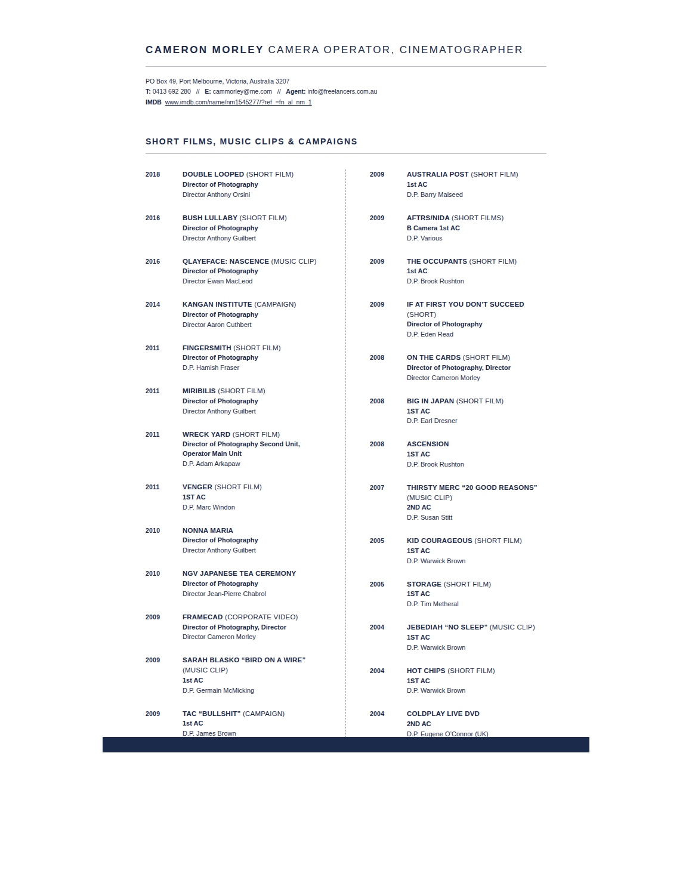Cameron Morley Camera Operator, Cinematographer
PO Box 49, Port Melbourne, Victoria, Australia 3207
T: 0413 692 280 // E: cammorley@me.com // Agent: info@freelancers.com.au
IMDB www.imdb.com/name/nm1545277/?ref_=fn_al_nm_1
Short Films, Music Clips & Campaigns
2018
DOUBLE LOOPED (SHORT FILM)
Director of Photography
Director Anthony Orsini
2016
BUSH LULLABY (SHORT FILM)
Director of Photography
Director Anthony Guilbert
2016
QLAYEFACE: NASCENCE (MUSIC CLIP)
Director of Photography
Director Ewan MacLeod
2014
KANGAN INSTITUTE (CAMPAIGN)
Director of Photography
Director Aaron Cuthbert
2011
FINGERSMITH (SHORT FILM)
Director of Photography
D.P. Hamish Fraser
2011
MIRIBILIS (SHORT FILM)
Director of Photography
Director Anthony Guilbert
2011
WRECK YARD (SHORT FILM)
Director of Photography Second Unit, Operator Main Unit
D.P. Adam Arkapaw
2011
VENGER (SHORT FILM)
1ST AC
D.P. Marc Windon
2010
NONNA MARIA
Director of Photography
Director Anthony Guilbert
2010
NGV JAPANESE TEA CEREMONY
Director of Photography
Director Jean-Pierre Chabrol
2009
FRAMECAD (CORPORATE VIDEO)
Director of Photography, Director
Director Cameron Morley
2009
SARAH BLASKO “BIRD ON A WIRE” (MUSIC CLIP)
1st AC
D.P. Germain McMicking
2009
TAC “BULLSHIT” (CAMPAIGN)
1st AC
D.P. James Brown
2009
AUSTRALIA POST (SHORT FILM)
1st AC
D.P. Barry Malseed
2009
AFTRS/NIDA (SHORT FILMS)
B Camera 1st AC
D.P. Various
2009
THE OCCUPANTS (SHORT FILM)
1st AC
D.P. Brook Rushton
2009
IF AT FIRST YOU DON’T SUCCEED (SHORT)
Director of Photography
D.P. Eden Read
2008
ON THE CARDS (SHORT FILM)
Director of Photography, Director
Director Cameron Morley
2008
BIG IN JAPAN (SHORT FILM)
1ST AC
D.P. Earl Dresner
2008
ASCENSION
1ST AC
D.P. Brook Rushton
2007
THIRSTY MERC “20 GOOD REASONS” (MUSIC CLIP)
2ND AC
D.P. Susan Stitt
2005
KID COURAGEOUS (SHORT FILM)
1ST AC
D.P. Warwick Brown
2005
STORAGE (SHORT FILM)
1ST AC
D.P. Tim Metheral
2004
JEBEDIAH “NO SLEEP” (MUSIC CLIP)
1ST AC
D.P. Warwick Brown
2004
HOT CHIPS (SHORT FILM)
1ST AC
D.P. Warwick Brown
2004
COLDPLAY LIVE DVD
2ND AC
D.P. Eugene O’Connor (UK)